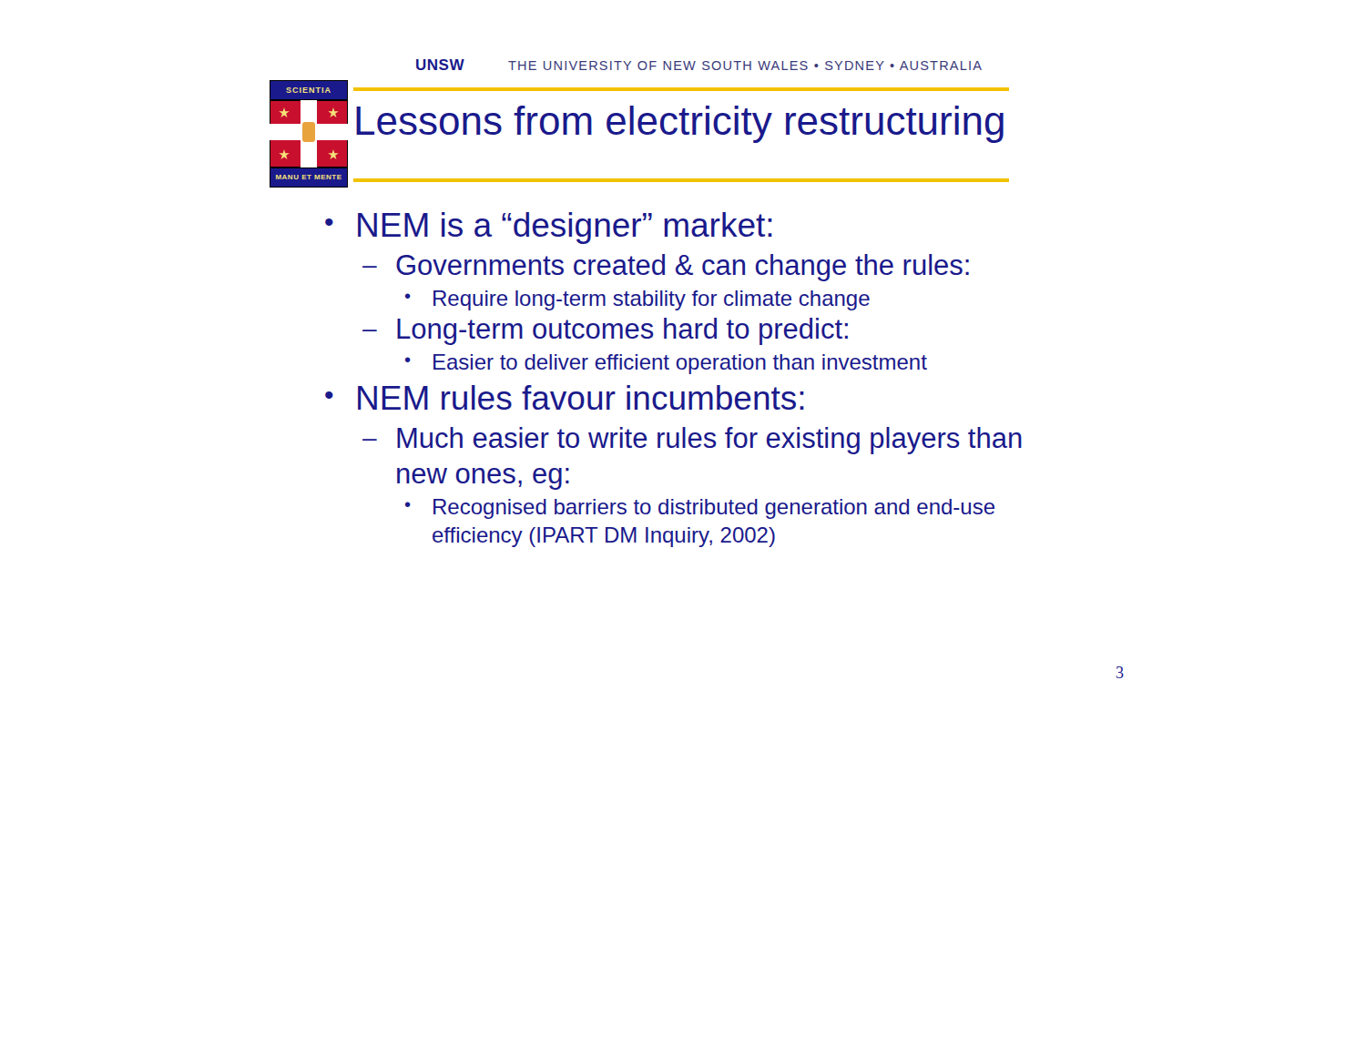UNSW
THE UNIVERSITY OF NEW SOUTH WALES • SYDNEY • AUSTRALIA
SCIENTIA
MANU ET MENTE
Lessons from electricity restructuring
NEM is a “designer” market:
Governments created & can change the rules:
Require long-term stability for climate change
Long-term outcomes hard to predict:
Easier to deliver efficient operation than investment
NEM rules favour incumbents:
Much easier to write rules for existing players than new ones, eg:
Recognised barriers to distributed generation and end-use efficiency (IPART DM Inquiry, 2002)
3